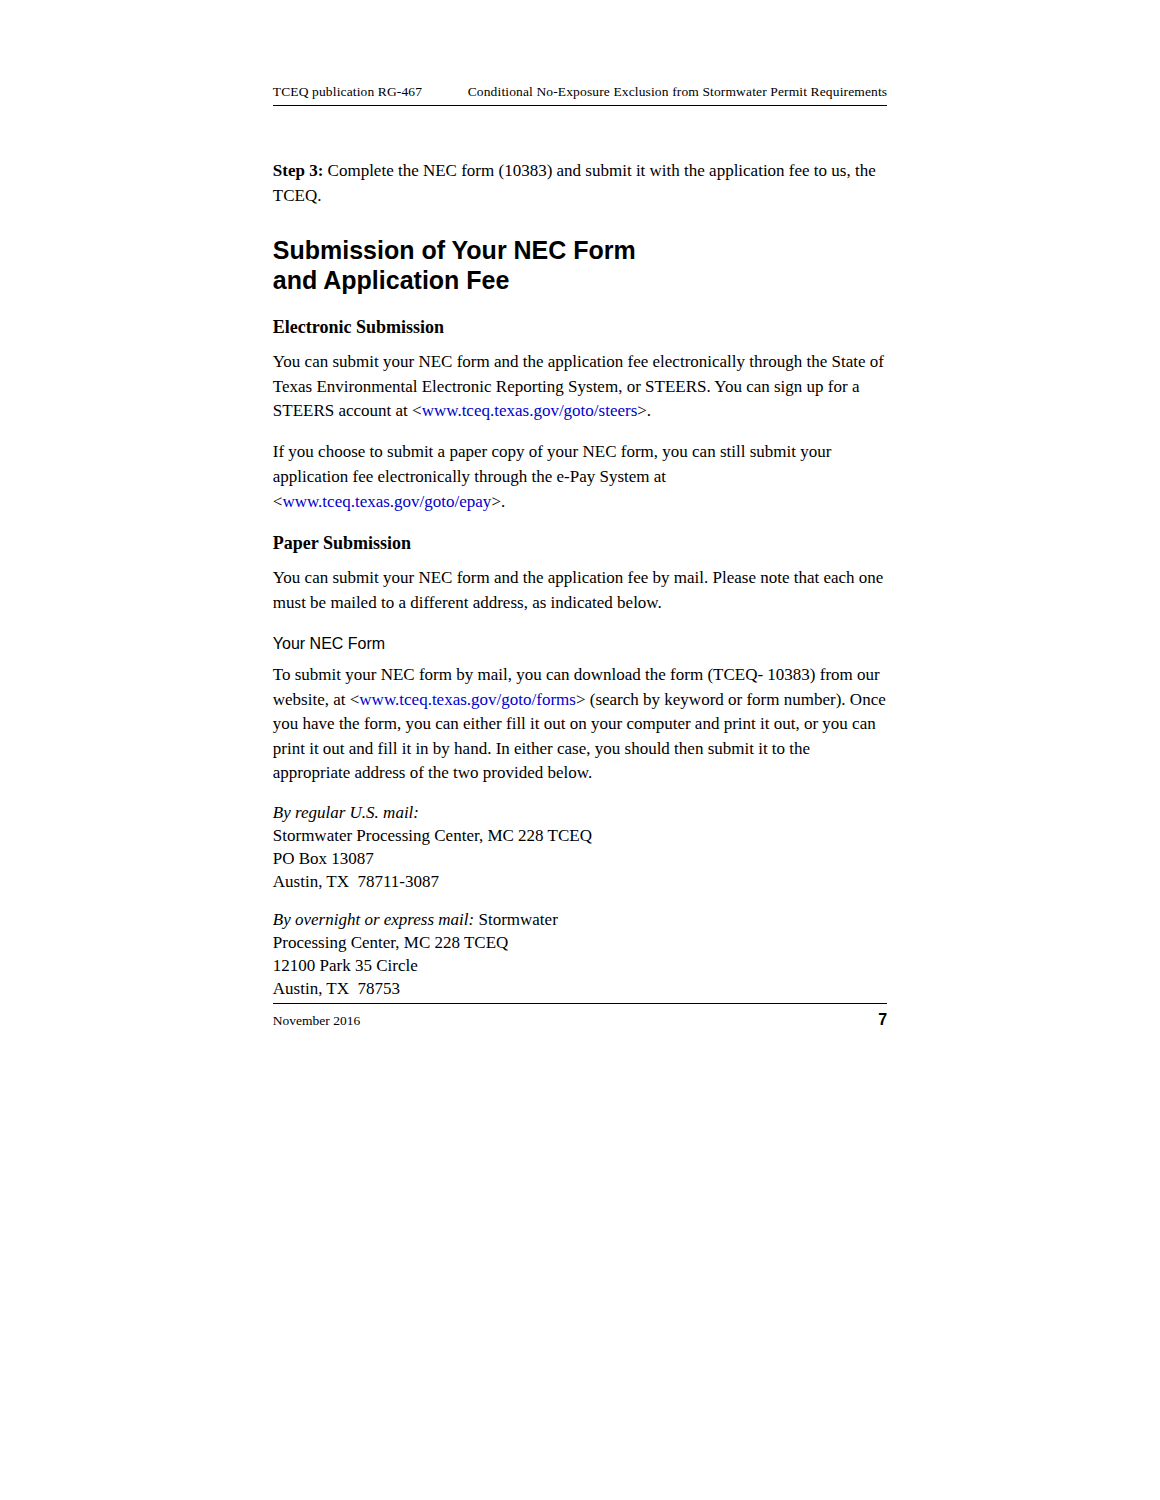TCEQ publication RG-467 Conditional No-Exposure Exclusion from Stormwater Permit Requirements
Step 3: Complete the NEC form (10383) and submit it with the application fee to us, the TCEQ.
Submission of Your NEC Form
and Application Fee
Electronic Submission
You can submit your NEC form and the application fee electronically through the State of Texas Environmental Electronic Reporting System, or STEERS. You can sign up for a STEERS account at <www.tceq.texas.gov/goto/steers>.
If you choose to submit a paper copy of your NEC form, you can still submit your application fee electronically through the e-Pay System at <www.tceq.texas.gov/goto/epay>.
Paper Submission
You can submit your NEC form and the application fee by mail. Please note that each one must be mailed to a different address, as indicated below.
Your NEC Form
To submit your NEC form by mail, you can download the form (TCEQ- 10383) from our website, at <www.tceq.texas.gov/goto/forms> (search by keyword or form number). Once you have the form, you can either fill it out on your computer and print it out, or you can print it out and fill it in by hand. In either case, you should then submit it to the appropriate address of the two provided below.
By regular U.S. mail:
Stormwater Processing Center, MC 228 TCEQ
PO Box 13087
Austin, TX 78711-3087
By overnight or express mail: Stormwater
Processing Center, MC 228 TCEQ
12100 Park 35 Circle
Austin, TX 78753
November 2016 7